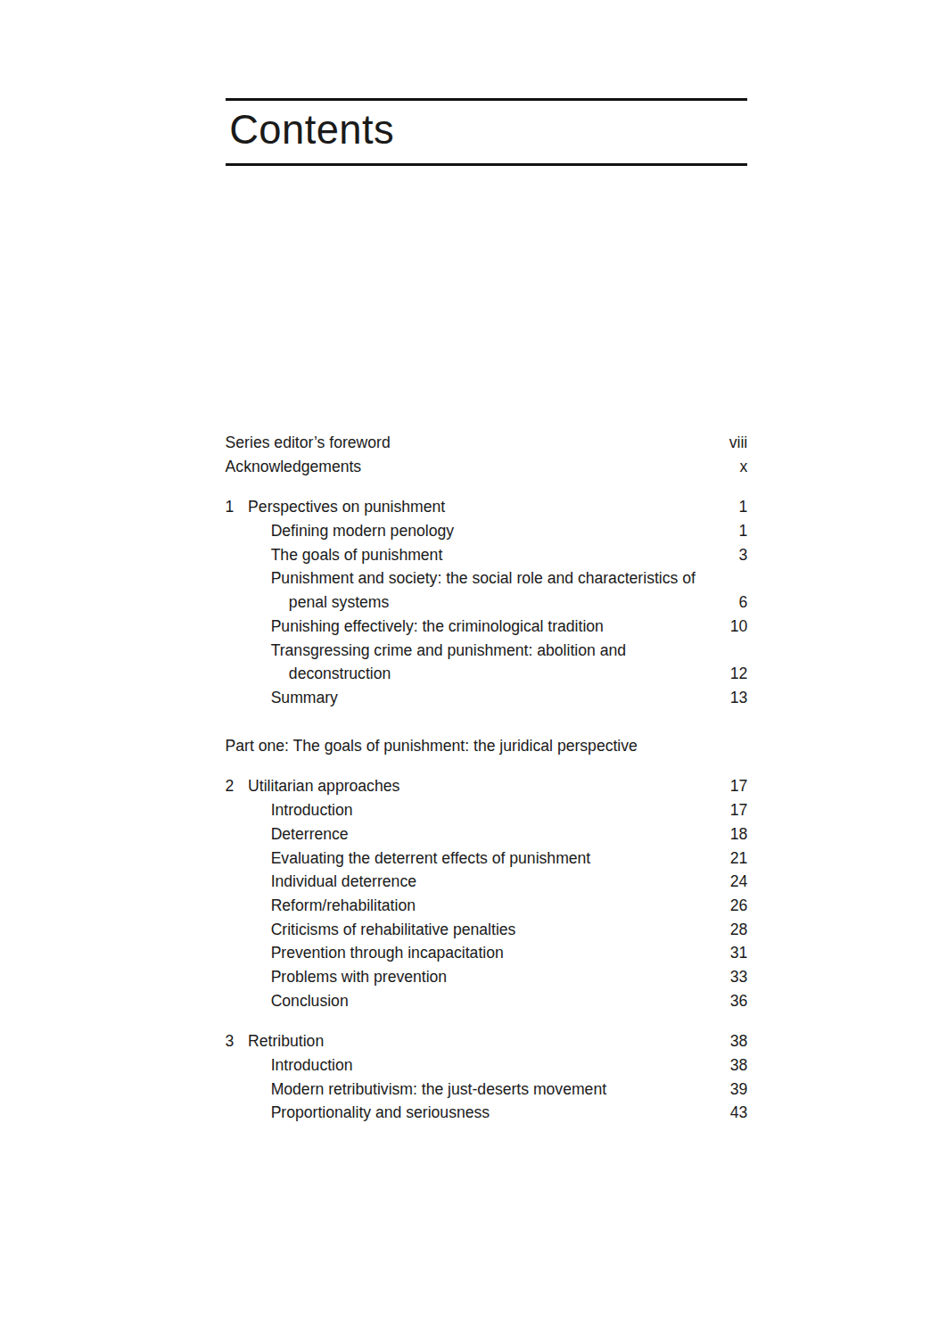Contents
Series editor’s foreword viii
Acknowledgements x
1 Perspectives on punishment 1
Defining modern penology 1
The goals of punishment 3
Punishment and society: the social role and characteristics of
penal systems 6
Punishing effectively: the criminological tradition 10
Transgressing crime and punishment: abolition and
deconstruction 12
Summary 13
Part one: The goals of punishment: the juridical perspective
2 Utilitarian approaches 17
Introduction 17
Deterrence 18
Evaluating the deterrent effects of punishment 21
Individual deterrence 24
Reform/rehabilitation 26
Criticisms of rehabilitative penalties 28
Prevention through incapacitation 31
Problems with prevention 33
Conclusion 36
3 Retribution 38
Introduction 38
Modern retributivism: the just-deserts movement 39
Proportionality and seriousness 43